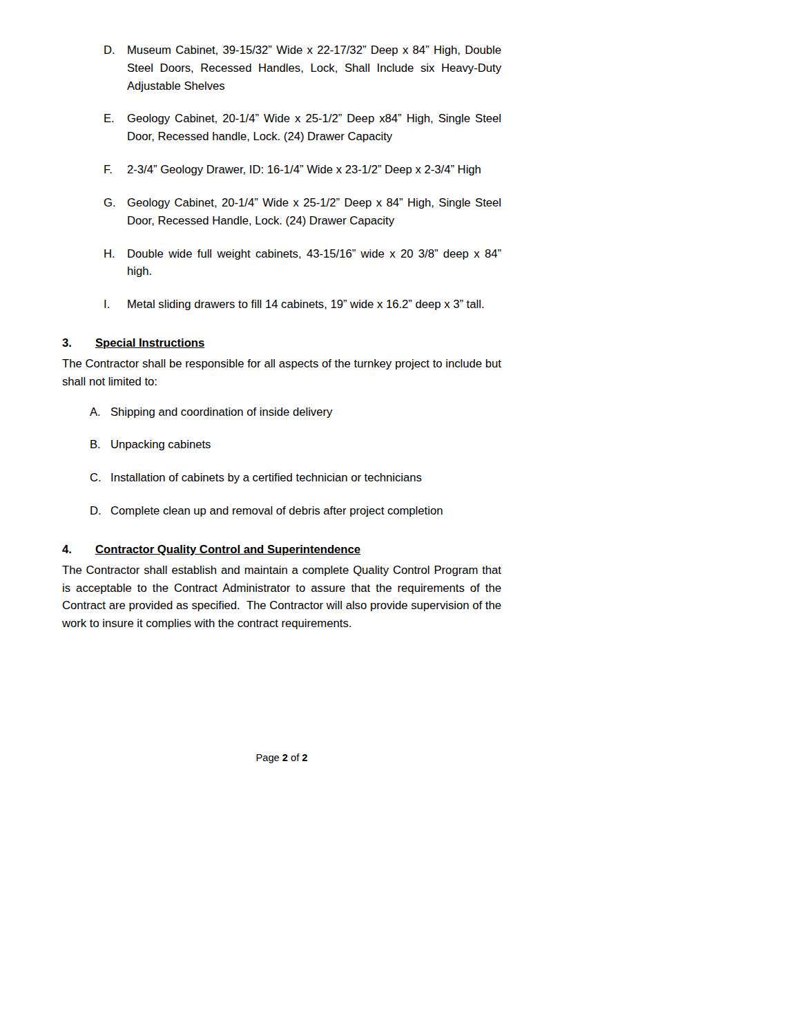D. Museum Cabinet, 39-15/32” Wide x 22-17/32” Deep x 84” High, Double Steel Doors, Recessed Handles, Lock, Shall Include six Heavy-Duty Adjustable Shelves
E. Geology Cabinet, 20-1/4” Wide x 25-1/2” Deep x84” High, Single Steel Door, Recessed handle, Lock. (24) Drawer Capacity
F. 2-3/4” Geology Drawer, ID: 16-1/4” Wide x 23-1/2” Deep x 2-3/4” High
G. Geology Cabinet, 20-1/4” Wide x 25-1/2” Deep x 84” High, Single Steel Door, Recessed Handle, Lock. (24) Drawer Capacity
H. Double wide full weight cabinets, 43-15/16” wide x 20 3/8” deep x 84” high.
I. Metal sliding drawers to fill 14 cabinets, 19” wide x 16.2” deep x 3” tall.
3. Special Instructions
The Contractor shall be responsible for all aspects of the turnkey project to include but shall not limited to:
A. Shipping and coordination of inside delivery
B. Unpacking cabinets
C. Installation of cabinets by a certified technician or technicians
D. Complete clean up and removal of debris after project completion
4. Contractor Quality Control and Superintendence
The Contractor shall establish and maintain a complete Quality Control Program that is acceptable to the Contract Administrator to assure that the requirements of the Contract are provided as specified. The Contractor will also provide supervision of the work to insure it complies with the contract requirements.
Page 2 of 2